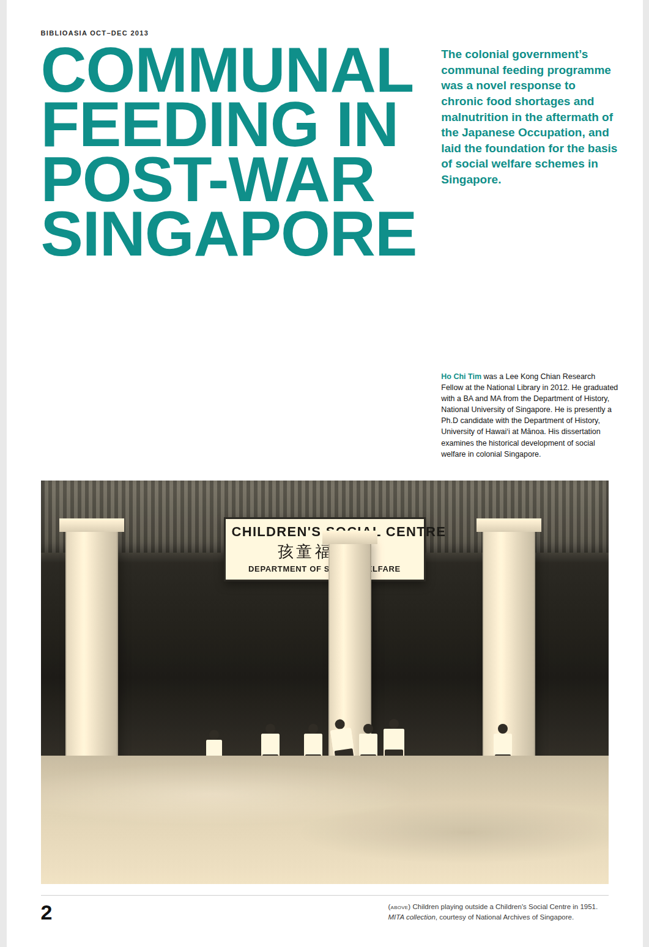BiblioAsia Oct–Dec 2013
Communal Feeding in Post-War Singapore
The colonial government’s communal feeding programme was a novel response to chronic food shortages and malnutrition in the aftermath of the Japanese Occupation, and laid the foundation for the basis of social welfare schemes in Singapore.
Ho Chi Tim was a Lee Kong Chian Research Fellow at the National Library in 2012. He graduated with a BA and MA from the Department of History, National University of Singapore. He is presently a Ph.D candidate with the Department of History, University of Hawai‘i at Mānoa. His dissertation examines the historical development of social welfare in colonial Singapore.
CHILDREN'S SOCIAL CENTRE
孩童福利所
DEPARTMENT OF SOCIAL WELFARE
2
(above) Children playing outside a Children's Social Centre in 1951. MITA collection, courtesy of National Archives of Singapore.